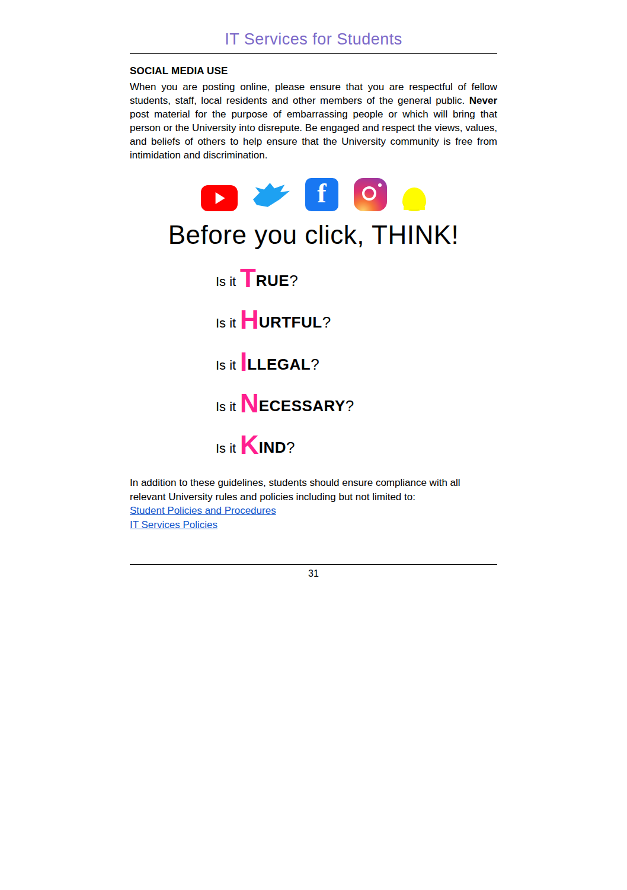IT Services for Students
SOCIAL MEDIA USE
When you are posting online, please ensure that you are respectful of fellow students, staff, local residents and other members of the general public. Never post material for the purpose of embarrassing people or which will bring that person or the University into disrepute. Be engaged and respect the views, values, and beliefs of others to help ensure that the University community is free from intimidation and discrimination.
f
Before you click, THINK!
Is it TRUE?
Is it HURTFUL?
Is it ILLEGAL?
Is it NECESSARY?
Is it KIND?
In addition to these guidelines, students should ensure compliance with all relevant University rules and policies including but not limited to:
Student Policies and Procedures
IT Services Policies
31